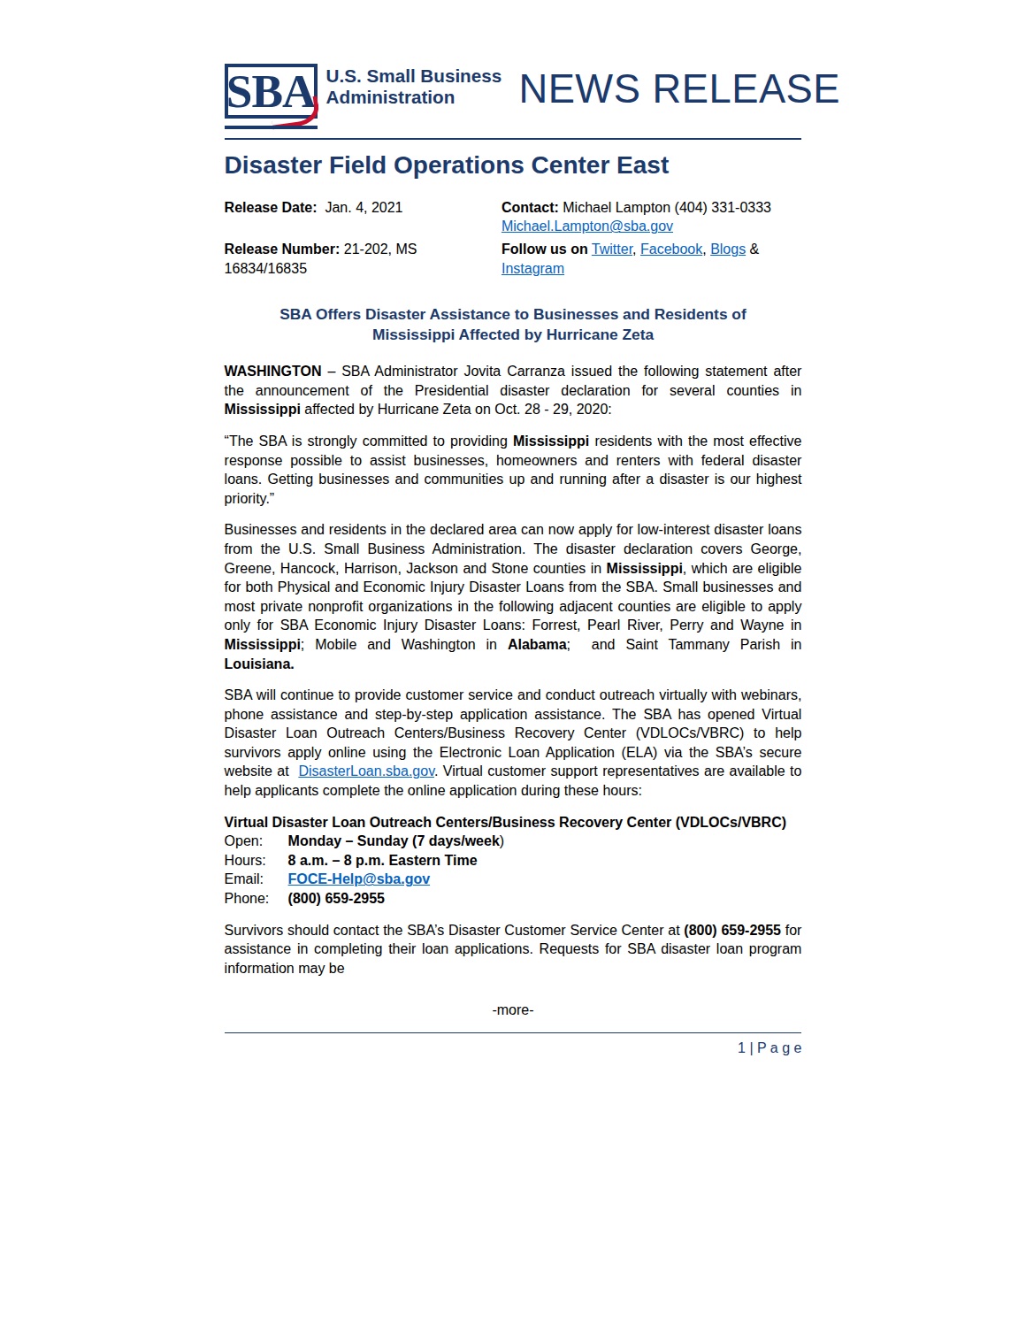SBA
U.S. Small Business
Administration
NEWS RELEASE
Disaster Field Operations Center East
| Release Date: Jan. 4, 2021 | Contact: Michael Lampton (404) 331-0333 Michael.Lampton@sba.gov |
| Release Number: 21-202, MS 16834/16835 | Follow us on Twitter , Facebook , Blogs & Instagram |
SBA Offers Disaster Assistance to Businesses and Residents of
Mississippi Affected by Hurricane Zeta
WASHINGTON – SBA Administrator Jovita Carranza issued the following statement after the announcement of the Presidential disaster declaration for several counties in Mississippi affected by Hurricane Zeta on Oct. 28 - 29, 2020:
“The SBA is strongly committed to providing Mississippi residents with the most effective response possible to assist businesses, homeowners and renters with federal disaster loans. Getting businesses and communities up and running after a disaster is our highest priority.”
Businesses and residents in the declared area can now apply for low-interest disaster loans from the U.S. Small Business Administration. The disaster declaration covers George, Greene, Hancock, Harrison, Jackson and Stone counties in Mississippi, which are eligible for both Physical and Economic Injury Disaster Loans from the SBA. Small businesses and most private nonprofit organizations in the following adjacent counties are eligible to apply only for SBA Economic Injury Disaster Loans: Forrest, Pearl River, Perry and Wayne in Mississippi; Mobile and Washington in Alabama; and Saint Tammany Parish in Louisiana.
SBA will continue to provide customer service and conduct outreach virtually with webinars, phone assistance and step-by-step application assistance. The SBA has opened Virtual Disaster Loan Outreach Centers/Business Recovery Center (VDLOCs/VBRC) to help survivors apply online using the Electronic Loan Application (ELA) via the SBA’s secure website at DisasterLoan.sba.gov. Virtual customer support representatives are available to help applicants complete the online application during these hours:
Virtual Disaster Loan Outreach Centers/Business Recovery Center (VDLOCs/VBRC)
| Open: | Monday – Sunday (7 days/week ) |
| Hours: | 8 a.m. – 8 p.m. Eastern Time |
| Email: | FOCE-Help@sba.gov |
| Phone: | (800) 659-2955 |
Survivors should contact the SBA’s Disaster Customer Service Center at (800) 659-2955 for assistance in completing their loan applications. Requests for SBA disaster loan program information may be
-more-
1 | P a g e